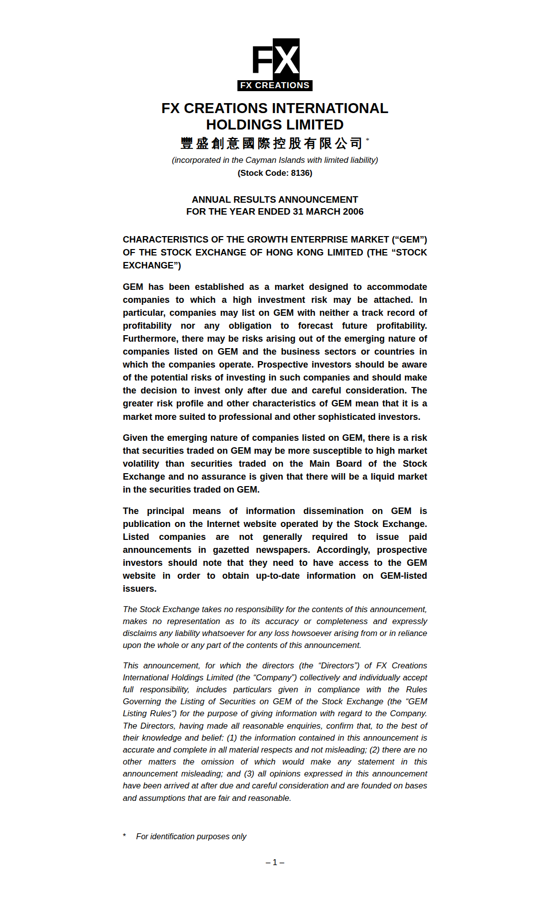FX FX CREATIONS
FX CREATIONS INTERNATIONAL HOLDINGS LIMITED
豐盛創意國際控股有限公司*
(incorporated in the Cayman Islands with limited liability)
(Stock Code: 8136)
ANNUAL RESULTS ANNOUNCEMENT
FOR THE YEAR ENDED 31 MARCH 2006
CHARACTERISTICS OF THE GROWTH ENTERPRISE MARKET (“GEM”) OF THE STOCK EXCHANGE OF HONG KONG LIMITED (THE “STOCK EXCHANGE”)
GEM has been established as a market designed to accommodate companies to which a high investment risk may be attached. In particular, companies may list on GEM with neither a track record of profitability nor any obligation to forecast future profitability. Furthermore, there may be risks arising out of the emerging nature of companies listed on GEM and the business sectors or countries in which the companies operate. Prospective investors should be aware of the potential risks of investing in such companies and should make the decision to invest only after due and careful consideration. The greater risk profile and other characteristics of GEM mean that it is a market more suited to professional and other sophisticated investors.
Given the emerging nature of companies listed on GEM, there is a risk that securities traded on GEM may be more susceptible to high market volatility than securities traded on the Main Board of the Stock Exchange and no assurance is given that there will be a liquid market in the securities traded on GEM.
The principal means of information dissemination on GEM is publication on the Internet website operated by the Stock Exchange. Listed companies are not generally required to issue paid announcements in gazetted newspapers. Accordingly, prospective investors should note that they need to have access to the GEM website in order to obtain up-to-date information on GEM-listed issuers.
The Stock Exchange takes no responsibility for the contents of this announcement, makes no representation as to its accuracy or completeness and expressly disclaims any liability whatsoever for any loss howsoever arising from or in reliance upon the whole or any part of the contents of this announcement.
This announcement, for which the directors (the “Directors”) of FX Creations International Holdings Limited (the “Company”) collectively and individually accept full responsibility, includes particulars given in compliance with the Rules Governing the Listing of Securities on GEM of the Stock Exchange (the “GEM Listing Rules”) for the purpose of giving information with regard to the Company. The Directors, having made all reasonable enquiries, confirm that, to the best of their knowledge and belief: (1) the information contained in this announcement is accurate and complete in all material respects and not misleading; (2) there are no other matters the omission of which would make any statement in this announcement misleading; and (3) all opinions expressed in this announcement have been arrived at after due and careful consideration and are founded on bases and assumptions that are fair and reasonable.
*For identification purposes only
– 1 –